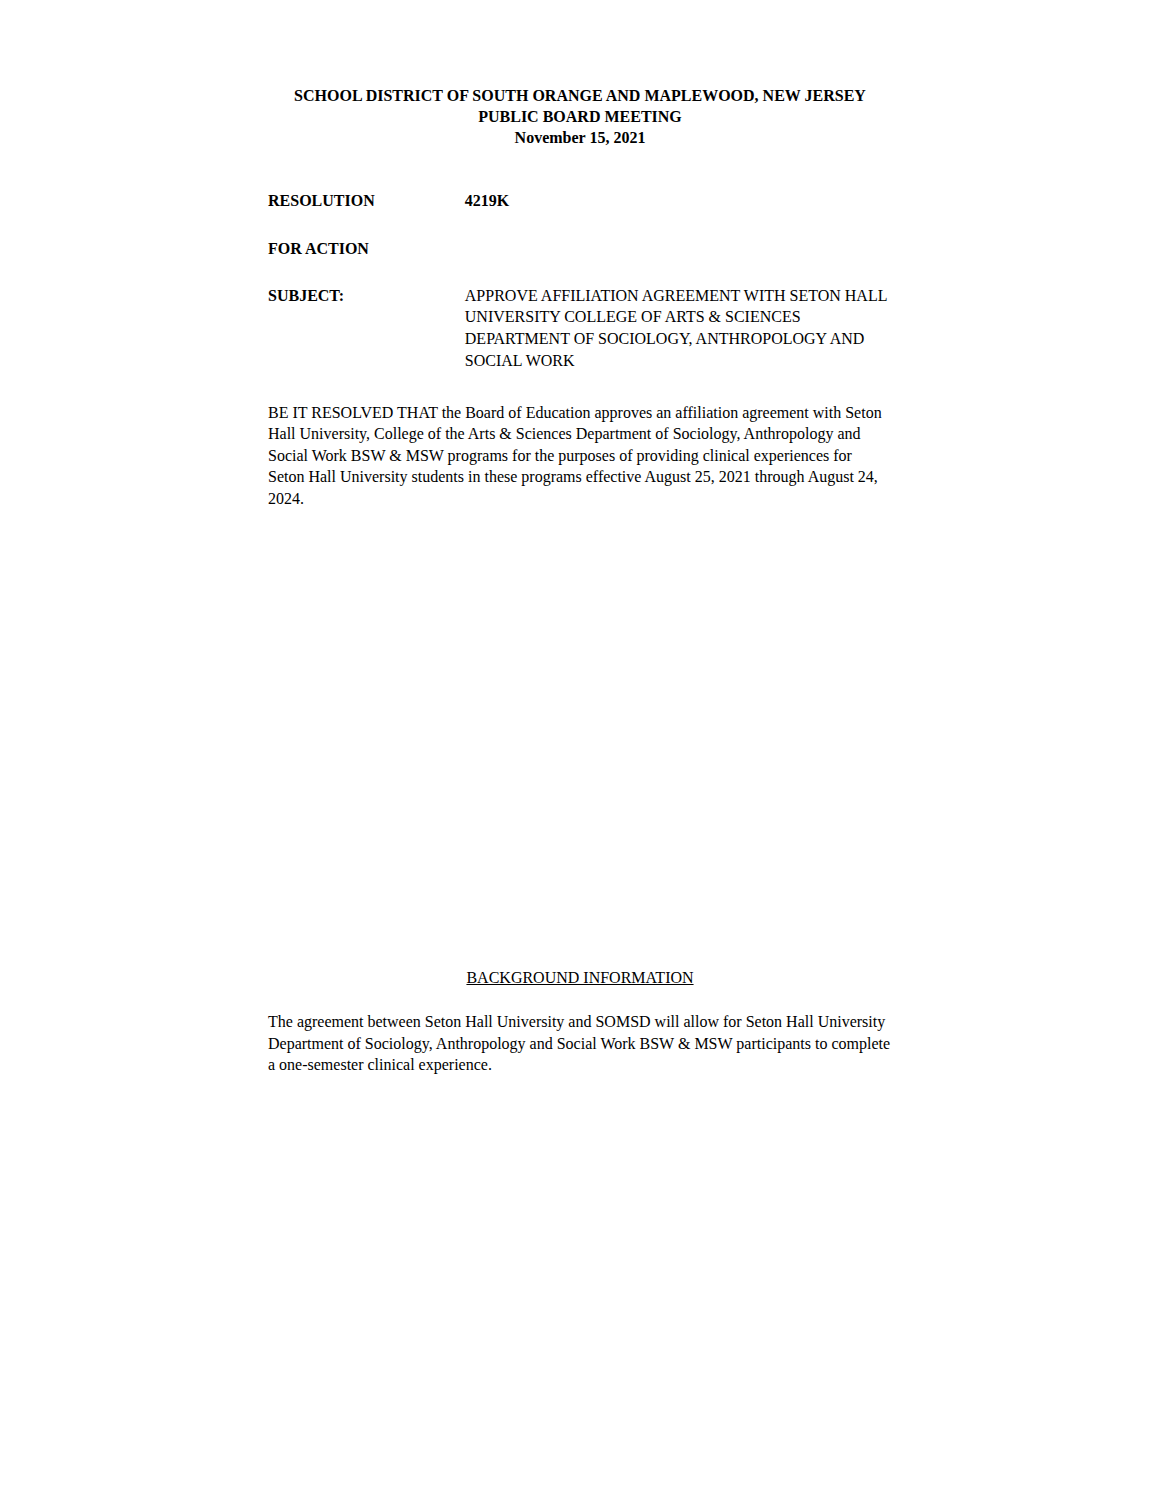SCHOOL DISTRICT OF SOUTH ORANGE AND MAPLEWOOD, NEW JERSEY
PUBLIC BOARD MEETING
November 15, 2021
RESOLUTION
4219K
FOR ACTION
SUBJECT:
Approve Affiliation Agreement with Seton Hall University College of Arts & Sciences Department of Sociology, Anthropology and Social Work
BE IT RESOLVED THAT the Board of Education approves an affiliation agreement with Seton Hall University, College of the Arts & Sciences Department of Sociology, Anthropology and Social Work BSW & MSW programs for the purposes of providing clinical experiences for Seton Hall University students in these programs effective August 25, 2021 through August 24, 2024.
BACKGROUND INFORMATION
The agreement between Seton Hall University and SOMSD will allow for Seton Hall University Department of Sociology, Anthropology and Social Work BSW & MSW participants to complete a one-semester clinical experience.